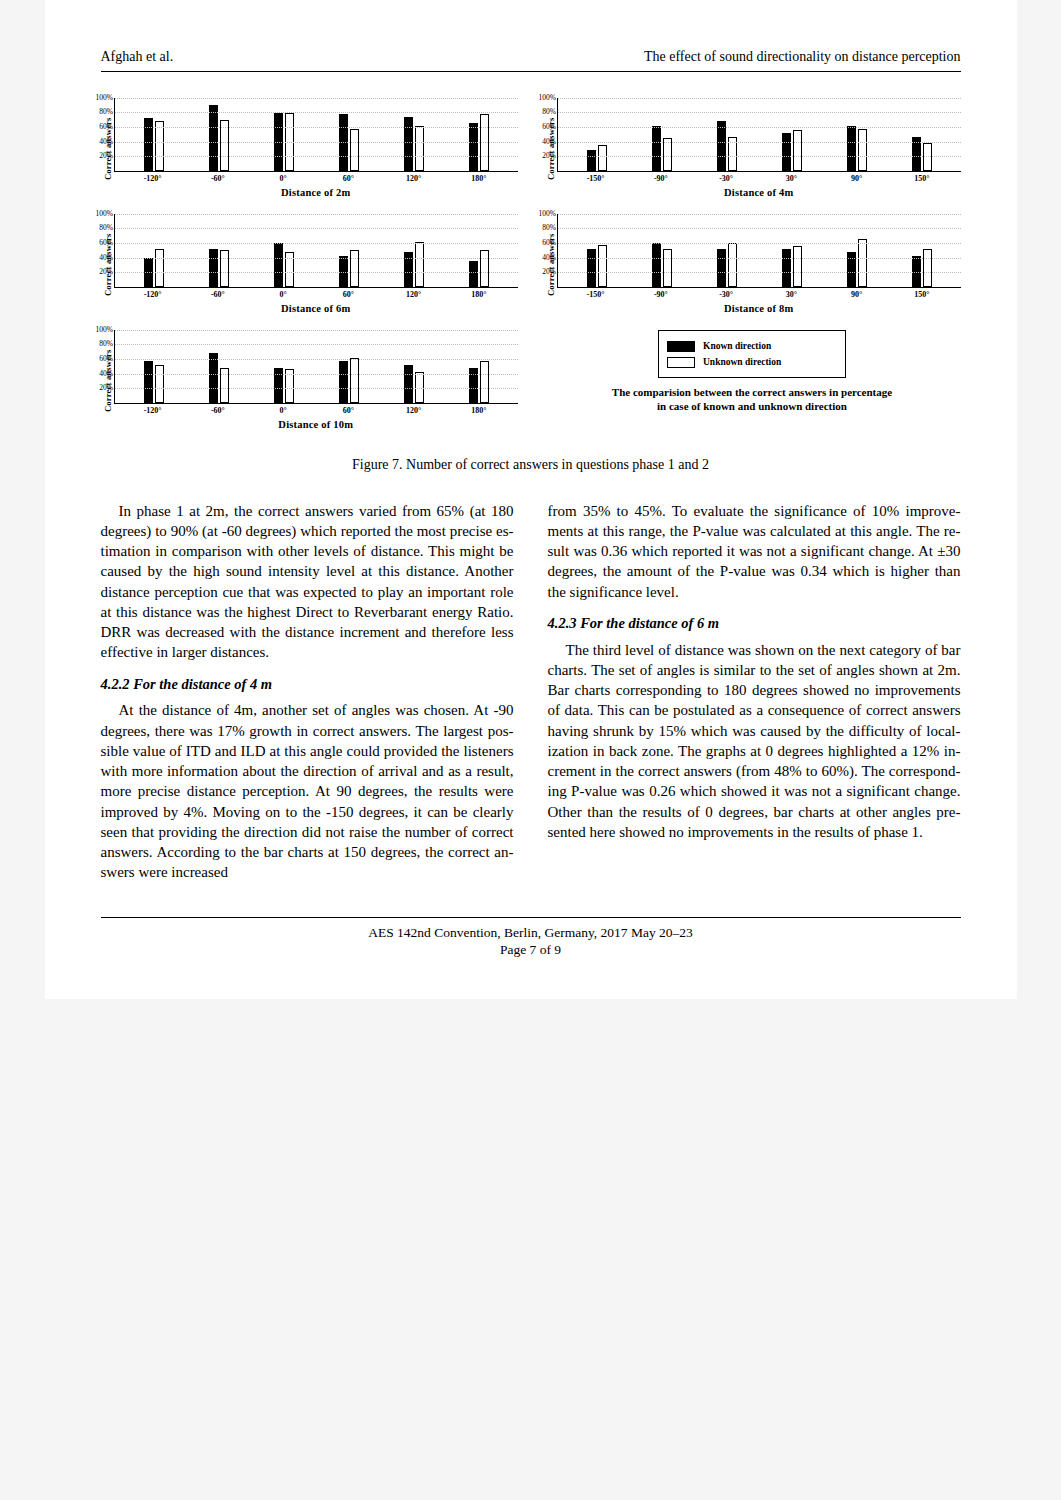Afghah et al. The effect of sound directionality on distance perception
Correct answers
100%
80%
60%
40%
20%
-120°-60°0°60°120°180°
Distance of 2m
Correct answers
100%
80%
60%
40%
20%
-120°-60°0°60°120°180°
Distance of 6m
Correct answers
100%
80%
60%
40%
20%
-120°-60°0°60°120°180°
Distance of 10m
Correct answers
100%
80%
60%
40%
20%
-150°-90°-30°30°90°150°
Distance of 4m
Correct answers
100%
80%
60%
40%
20%
-150°-90°-30°30°90°150°
Distance of 8m
Known direction
Unknown direction
The comparision between the correct answers in percentage
in case of known and unknown direction
Figure 7. Number of correct answers in questions phase 1 and 2
In phase 1 at 2m, the correct answers varied from 65% (at 180 degrees) to 90% (at -60 degrees) which reported the most precise estimation in comparison with other levels of distance. This might be caused by the high sound intensity level at this distance. Another distance perception cue that was expected to play an important role at this distance was the highest Direct to Reverbarant energy Ratio. DRR was decreased with the distance increment and therefore less effective in larger distances.
4.2.2 For the distance of 4 m
At the distance of 4m, another set of angles was chosen. At -90 degrees, there was 17% growth in correct answers. The largest possible value of ITD and ILD at this angle could provided the listeners with more information about the direction of arrival and as a result, more precise distance perception. At 90 degrees, the results were improved by 4%. Moving on to the -150 degrees, it can be clearly seen that providing the direction did not raise the number of correct answers. According to the bar charts at 150 degrees, the correct answers were increased
from 35% to 45%. To evaluate the significance of 10% improvements at this range, the P-value was calculated at this angle. The result was 0.36 which reported it was not a significant change. At ±30 degrees, the amount of the P-value was 0.34 which is higher than the significance level.
4.2.3 For the distance of 6 m
The third level of distance was shown on the next category of bar charts. The set of angles is similar to the set of angles shown at 2m. Bar charts corresponding to 180 degrees showed no improvements of data. This can be postulated as a consequence of correct answers having shrunk by 15% which was caused by the difficulty of localization in back zone. The graphs at 0 degrees highlighted a 12% increment in the correct answers (from 48% to 60%). The corresponding P-value was 0.26 which showed it was not a significant change. Other than the results of 0 degrees, bar charts at other angles presented here showed no improvements in the results of phase 1.
AES 142nd Convention, Berlin, Germany, 2017 May 20–23
Page 7 of 9